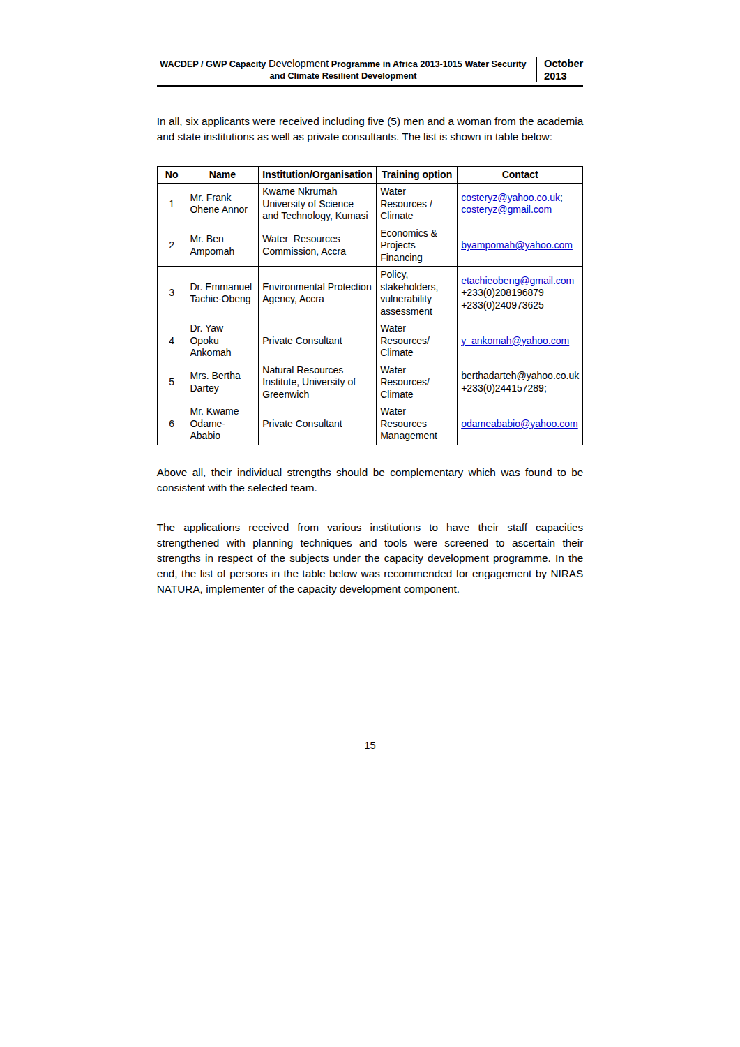WACDEP / GWP Capacity Development Programme in Africa 2013-1015 Water Security and Climate Resilient Development
October
2013
In all, six applicants were received including five (5) men and a woman from the academia and state institutions as well as private consultants. The list is shown in table below:
| No | Name | Institution/Organisation | Training option | Contact |
| --- | --- | --- | --- | --- |
| 1 | Mr. Frank Ohene Annor | Kwame Nkrumah University of Science and Technology, Kumasi | Water Resources / Climate | costeryz@yahoo.co.uk ; costeryz@gmail.com |
| 2 | Mr. Ben Ampomah | Water Resources Commission, Accra | Economics & Projects Financing | byampomah@yahoo.com |
| 3 | Dr. Emmanuel Tachie-Obeng | Environmental Protection Agency, Accra | Policy, stakeholders, vulnerability assessment | etachieobeng@gmail.com +233(0)208196879 +233(0)240973625 |
| 4 | Dr. Yaw Opoku Ankomah | Private Consultant | Water Resources/ Climate | y_ankomah@yahoo.com |
| 5 | Mrs. Bertha Dartey | Natural Resources Institute, University of Greenwich | Water Resources/ Climate | berthadarteh@yahoo.co.uk +233(0)244157289; |
| 6 | Mr. Kwame Odame-Ababio | Private Consultant | Water Resources Management | odameababio@yahoo.com |
Above all, their individual strengths should be complementary which was found to be consistent with the selected team.
The applications received from various institutions to have their staff capacities strengthened with planning techniques and tools were screened to ascertain their strengths in respect of the subjects under the capacity development programme. In the end, the list of persons in the table below was recommended for engagement by NIRAS NATURA, implementer of the capacity development component.
15